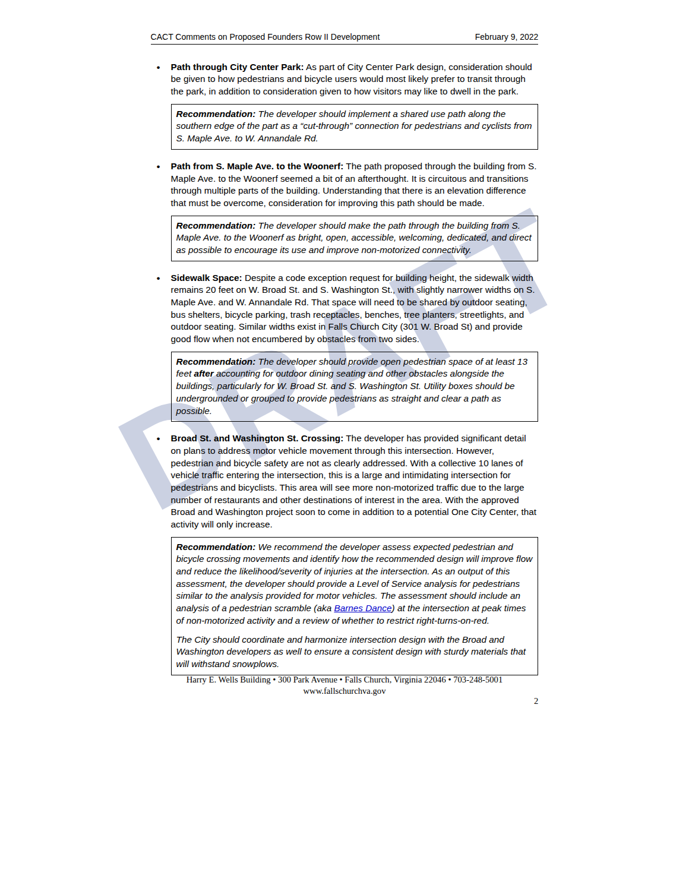DRAFT
CACT Comments on Proposed Founders Row II Development
February 9, 2022
Path through City Center Park: As part of City Center Park design, consideration should be given to how pedestrians and bicycle users would most likely prefer to transit through the park, in addition to consideration given to how visitors may like to dwell in the park.
Recommendation: The developer should implement a shared use path along the southern edge of the part as a “cut-through” connection for pedestrians and cyclists from S. Maple Ave. to W. Annandale Rd.
Path from S. Maple Ave. to the Woonerf: The path proposed through the building from S. Maple Ave. to the Woonerf seemed a bit of an afterthought. It is circuitous and transitions through multiple parts of the building. Understanding that there is an elevation difference that must be overcome, consideration for improving this path should be made.
Recommendation: The developer should make the path through the building from S. Maple Ave. to the Woonerf as bright, open, accessible, welcoming, dedicated, and direct as possible to encourage its use and improve non-motorized connectivity.
Sidewalk Space: Despite a code exception request for building height, the sidewalk width remains 20 feet on W. Broad St. and S. Washington St., with slightly narrower widths on S. Maple Ave. and W. Annandale Rd. That space will need to be shared by outdoor seating, bus shelters, bicycle parking, trash receptacles, benches, tree planters, streetlights, and outdoor seating. Similar widths exist in Falls Church City (301 W. Broad St) and provide good flow when not encumbered by obstacles from two sides.
Recommendation: The developer should provide open pedestrian space of at least 13 feet after accounting for outdoor dining seating and other obstacles alongside the buildings, particularly for W. Broad St. and S. Washington St. Utility boxes should be undergrounded or grouped to provide pedestrians as straight and clear a path as possible.
Broad St. and Washington St. Crossing: The developer has provided significant detail on plans to address motor vehicle movement through this intersection. However, pedestrian and bicycle safety are not as clearly addressed. With a collective 10 lanes of vehicle traffic entering the intersection, this is a large and intimidating intersection for pedestrians and bicyclists. This area will see more non-motorized traffic due to the large number of restaurants and other destinations of interest in the area. With the approved Broad and Washington project soon to come in addition to a potential One City Center, that activity will only increase.
Recommendation: We recommend the developer assess expected pedestrian and bicycle crossing movements and identify how the recommended design will improve flow and reduce the likelihood/severity of injuries at the intersection. As an output of this assessment, the developer should provide a Level of Service analysis for pedestrians similar to the analysis provided for motor vehicles. The assessment should include an analysis of a pedestrian scramble (aka Barnes Dance) at the intersection at peak times of non-motorized activity and a review of whether to restrict right-turns-on-red.
The City should coordinate and harmonize intersection design with the Broad and Washington developers as well to ensure a consistent design with sturdy materials that will withstand snowplows.
Harry E. Wells Building • 300 Park Avenue • Falls Church, Virginia 22046 • 703-248-5001
www.fallschurchva.gov 2